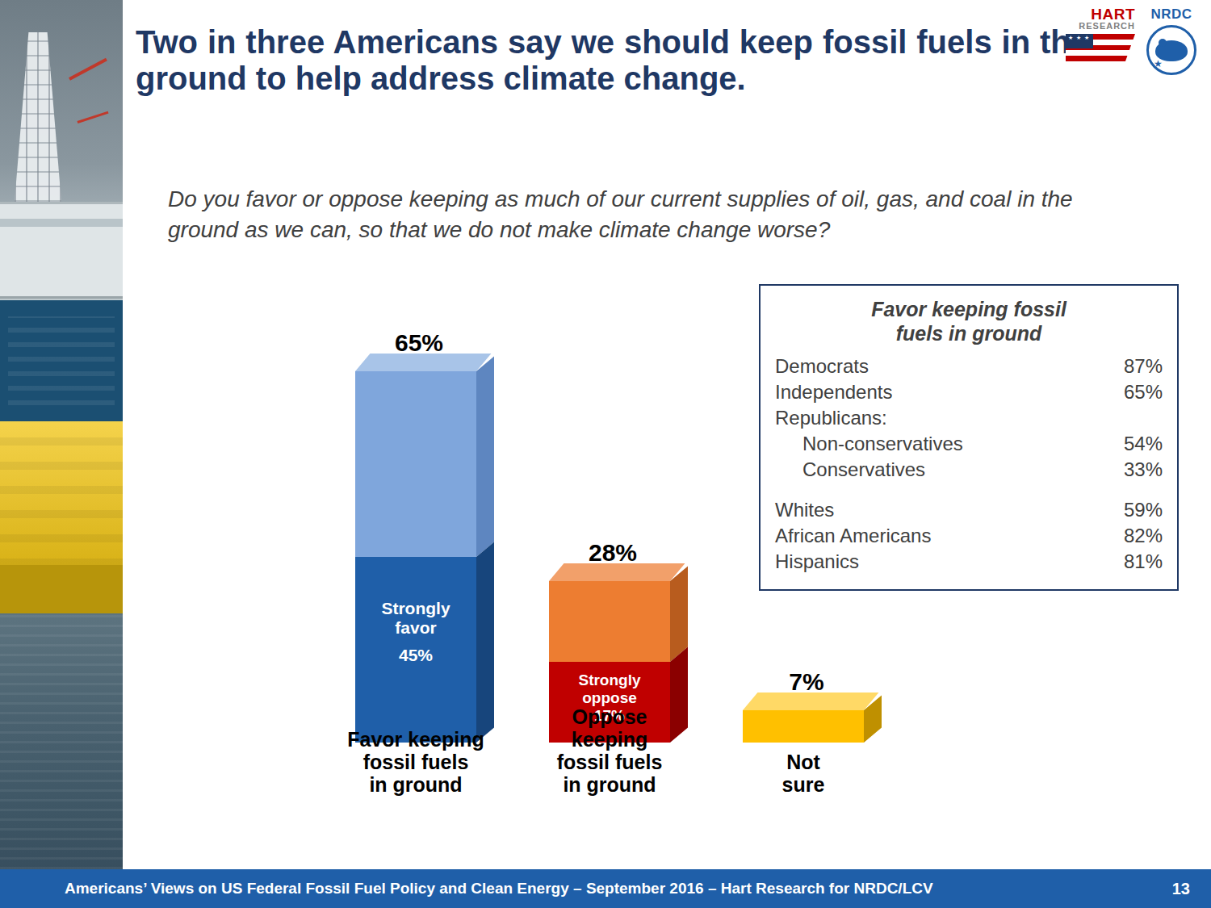HART
RESEARCH
NRDC
★
Two in three Americans say we should keep fossil fuels in the ground to help address climate change.
Do you favor or oppose keeping as much of our current supplies of oil, gas, and coal in the ground as we can, so that we do not make climate change worse?
Favor keeping fossil
fuels in ground
| Democrats | 87% |
| Independents | 65% |
| Republicans: | |
| Non-conservatives | 54% |
| Conservatives | 33% |
| Whites | 59% |
| African Americans | 82% |
| Hispanics | 81% |
65%
Strongly
favor
45%
28%
Strongly
oppose
17%
7%
Favor keeping
fossil fuels
in ground
Oppose keeping
fossil fuels
in ground
Not
sure
Americans’ Views on US Federal Fossil Fuel Policy and Clean Energy – September 2016 – Hart Research for NRDC/LCV
13